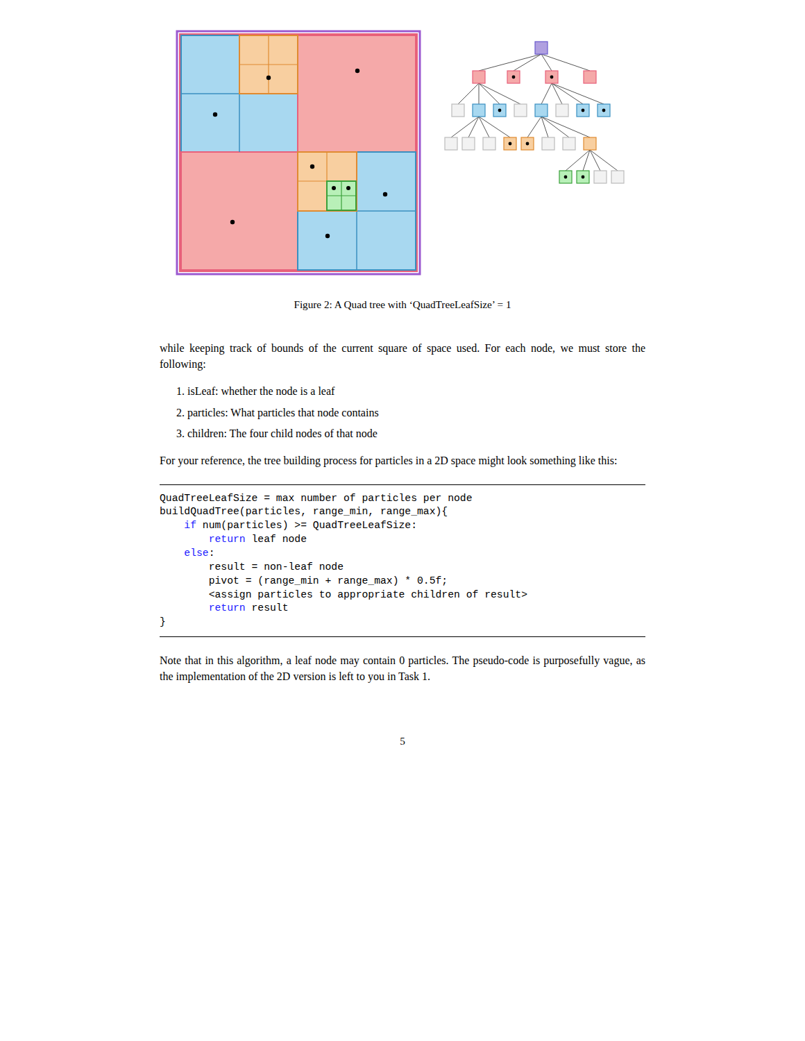Figure 2: A Quad tree with ‘QuadTreeLeafSize’ = 1
while keeping track of bounds of the current square of space used. For each node, we must store the following:
isLeaf: whether the node is a leaf
particles: What particles that node contains
children: The four child nodes of that node
For your reference, the tree building process for particles in a 2D space might look something like this:
QuadTreeLeafSize = max number of particles per node buildQuadTree(particles, range_min, range_max){ if num(particles) >= QuadTreeLeafSize: return leaf node else: result = non-leaf node pivot = (range_min + range_max) * 0.5f; <assign particles to appropriate children of result> return result }
Note that in this algorithm, a leaf node may contain 0 particles. The pseudo-code is purposefully vague, as the implementation of the 2D version is left to you in Task 1.
5